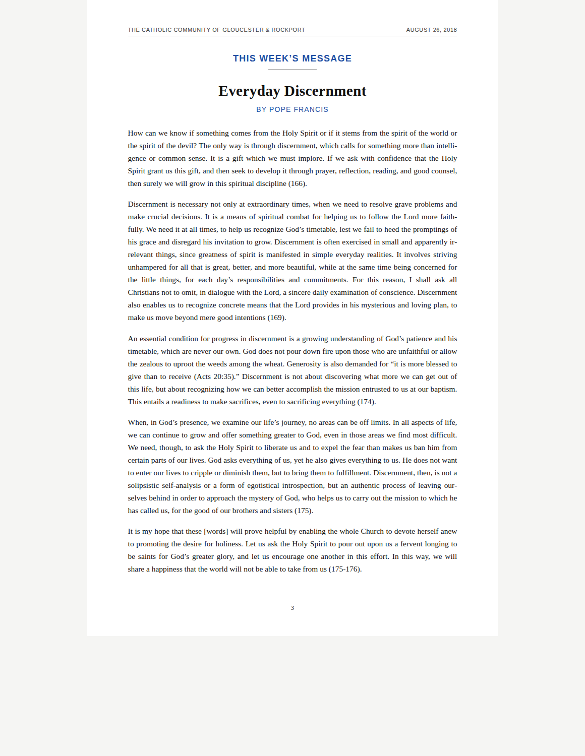The Catholic Community of Gloucester & Rockport August 26, 2018
THIS WEEK’S MESSAGE
Everyday Discernment
by Pope Francis
How can we know if something comes from the Holy Spirit or if it stems from the spirit of the world or the spirit of the devil? The only way is through discernment, which calls for something more than intelligence or common sense. It is a gift which we must implore. If we ask with confidence that the Holy Spirit grant us this gift, and then seek to develop it through prayer, reflection, reading, and good counsel, then surely we will grow in this spiritual discipline (166).
Discernment is necessary not only at extraordinary times, when we need to resolve grave problems and make crucial decisions. It is a means of spiritual combat for helping us to follow the Lord more faithfully. We need it at all times, to help us recognize God’s timetable, lest we fail to heed the promptings of his grace and disregard his invitation to grow. Discernment is often exercised in small and apparently irrelevant things, since greatness of spirit is manifested in simple everyday realities. It involves striving unhampered for all that is great, better, and more beautiful, while at the same time being concerned for the little things, for each day’s responsibilities and commitments. For this reason, I shall ask all Christians not to omit, in dialogue with the Lord, a sincere daily examination of conscience. Discernment also enables us to recognize concrete means that the Lord provides in his mysterious and loving plan, to make us move beyond mere good intentions (169).
An essential condition for progress in discernment is a growing understanding of God’s patience and his timetable, which are never our own. God does not pour down fire upon those who are unfaithful or allow the zealous to uproot the weeds among the wheat. Generosity is also demanded for “it is more blessed to give than to receive (Acts 20:35).” Discernment is not about discovering what more we can get out of this life, but about recognizing how we can better accomplish the mission entrusted to us at our baptism. This entails a readiness to make sacrifices, even to sacrificing everything (174).
When, in God’s presence, we examine our life’s journey, no areas can be off limits. In all aspects of life, we can continue to grow and offer something greater to God, even in those areas we find most difficult. We need, though, to ask the Holy Spirit to liberate us and to expel the fear than makes us ban him from certain parts of our lives. God asks everything of us, yet he also gives everything to us. He does not want to enter our lives to cripple or diminish them, but to bring them to fulfillment. Discernment, then, is not a solipsistic self-analysis or a form of egotistical introspection, but an authentic process of leaving ourselves behind in order to approach the mystery of God, who helps us to carry out the mission to which he has called us, for the good of our brothers and sisters (175).
It is my hope that these [words] will prove helpful by enabling the whole Church to devote herself anew to promoting the desire for holiness. Let us ask the Holy Spirit to pour out upon us a fervent longing to be saints for God’s greater glory, and let us encourage one another in this effort. In this way, we will share a happiness that the world will not be able to take from us (175-176).
3